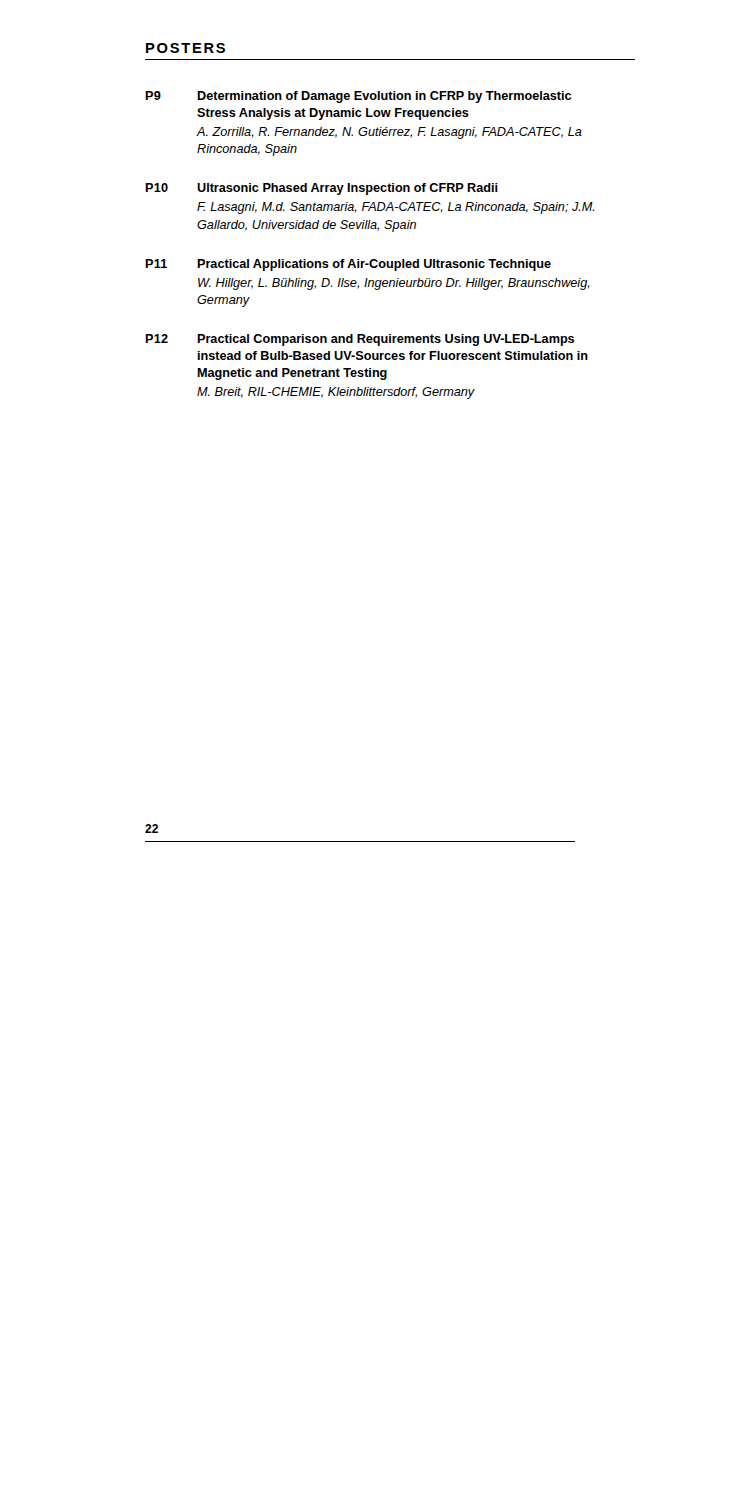POSTERS
P9
Determination of Damage Evolution in CFRP by Thermoelastic Stress Analysis at Dynamic Low Frequencies
A. Zorrilla, R. Fernandez, N. Gutiérrez, F. Lasagni, FADA-CATEC, La Rinconada, Spain
P10
Ultrasonic Phased Array Inspection of CFRP Radii
F. Lasagni, M.d. Santamaria, FADA-CATEC, La Rinconada, Spain; J.M. Gallardo, Universidad de Sevilla, Spain
P11
Practical Applications of Air-Coupled Ultrasonic Technique
W. Hillger, L. Bühling, D. Ilse, Ingenieurbüro Dr. Hillger, Braunschweig, Germany
P12
Practical Comparison and Requirements Using UV-LED-Lamps instead of Bulb-Based UV-Sources for Fluorescent Stimulation in Magnetic and Penetrant Testing
M. Breit, RIL-CHEMIE, Kleinblittersdorf, Germany
22